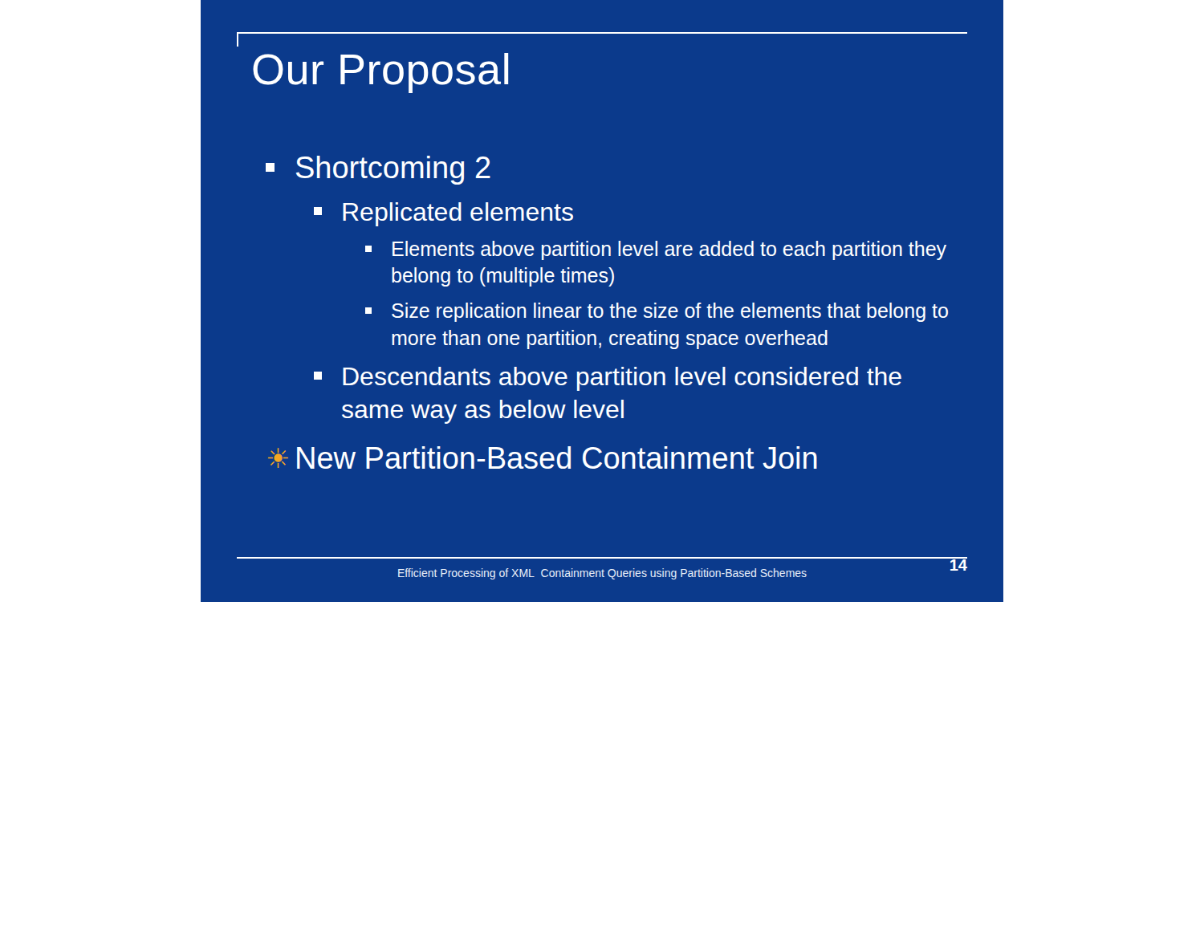Our Proposal
Shortcoming 2
Replicated elements
Elements above partition level are added to each partition they belong to (multiple times)
Size replication linear to the size of the elements that belong to more than one partition, creating space overhead
Descendants above partition level considered the same way as below level
☀New Partition-Based Containment Join
Efficient Processing of XML Containment Queries using Partition-Based Schemes
14